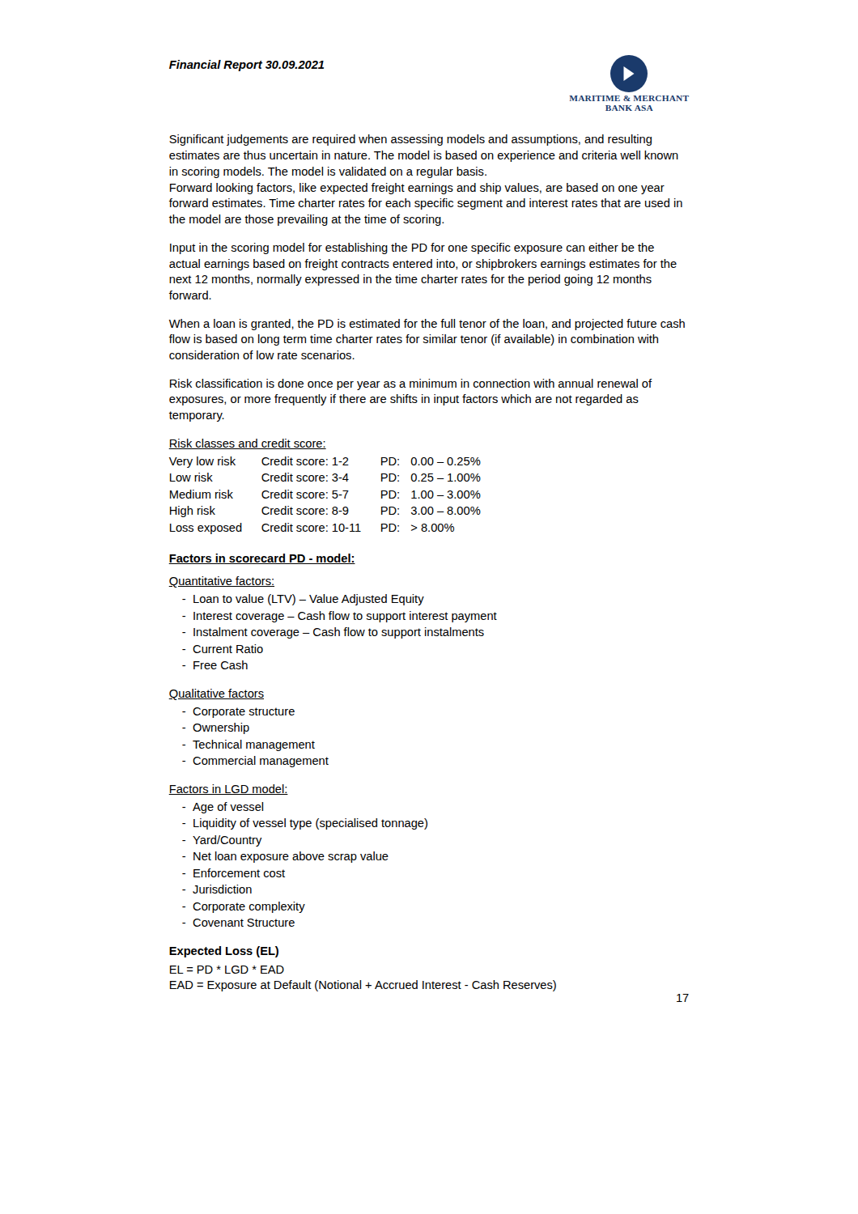Financial Report 30.09.2021
MARITIME & MERCHANT
BANK ASA
Significant judgements are required when assessing models and assumptions, and resulting estimates are thus uncertain in nature. The model is based on experience and criteria well known in scoring models. The model is validated on a regular basis.
Forward looking factors, like expected freight earnings and ship values, are based on one year forward estimates. Time charter rates for each specific segment and interest rates that are used in the model are those prevailing at the time of scoring.
Input in the scoring model for establishing the PD for one specific exposure can either be the actual earnings based on freight contracts entered into, or shipbrokers earnings estimates for the next 12 months, normally expressed in the time charter rates for the period going 12 months forward.
When a loan is granted, the PD is estimated for the full tenor of the loan, and projected future cash flow is based on long term time charter rates for similar tenor (if available) in combination with consideration of low rate scenarios.
Risk classification is done once per year as a minimum in connection with annual renewal of exposures, or more frequently if there are shifts in input factors which are not regarded as temporary.
Risk classes and credit score:
| Very low risk | Credit score: 1-2 | PD: | 0.00 – 0.25% |
| Low risk | Credit score: 3-4 | PD: | 0.25 – 1.00% |
| Medium risk | Credit score: 5-7 | PD: | 1.00 – 3.00% |
| High risk | Credit score: 8-9 | PD: | 3.00 – 8.00% |
| Loss exposed | Credit score: 10-11 | PD: | > 8.00% |
Factors in scorecard PD - model:
Quantitative factors:
Loan to value (LTV) – Value Adjusted Equity
Interest coverage – Cash flow to support interest payment
Instalment coverage – Cash flow to support instalments
Current Ratio
Free Cash
Qualitative factors
Corporate structure
Ownership
Technical management
Commercial management
Factors in LGD model:
Age of vessel
Liquidity of vessel type (specialised tonnage)
Yard/Country
Net loan exposure above scrap value
Enforcement cost
Jurisdiction
Corporate complexity
Covenant Structure
Expected Loss (EL)
EL = PD * LGD * EAD
EAD = Exposure at Default (Notional + Accrued Interest - Cash Reserves)
17